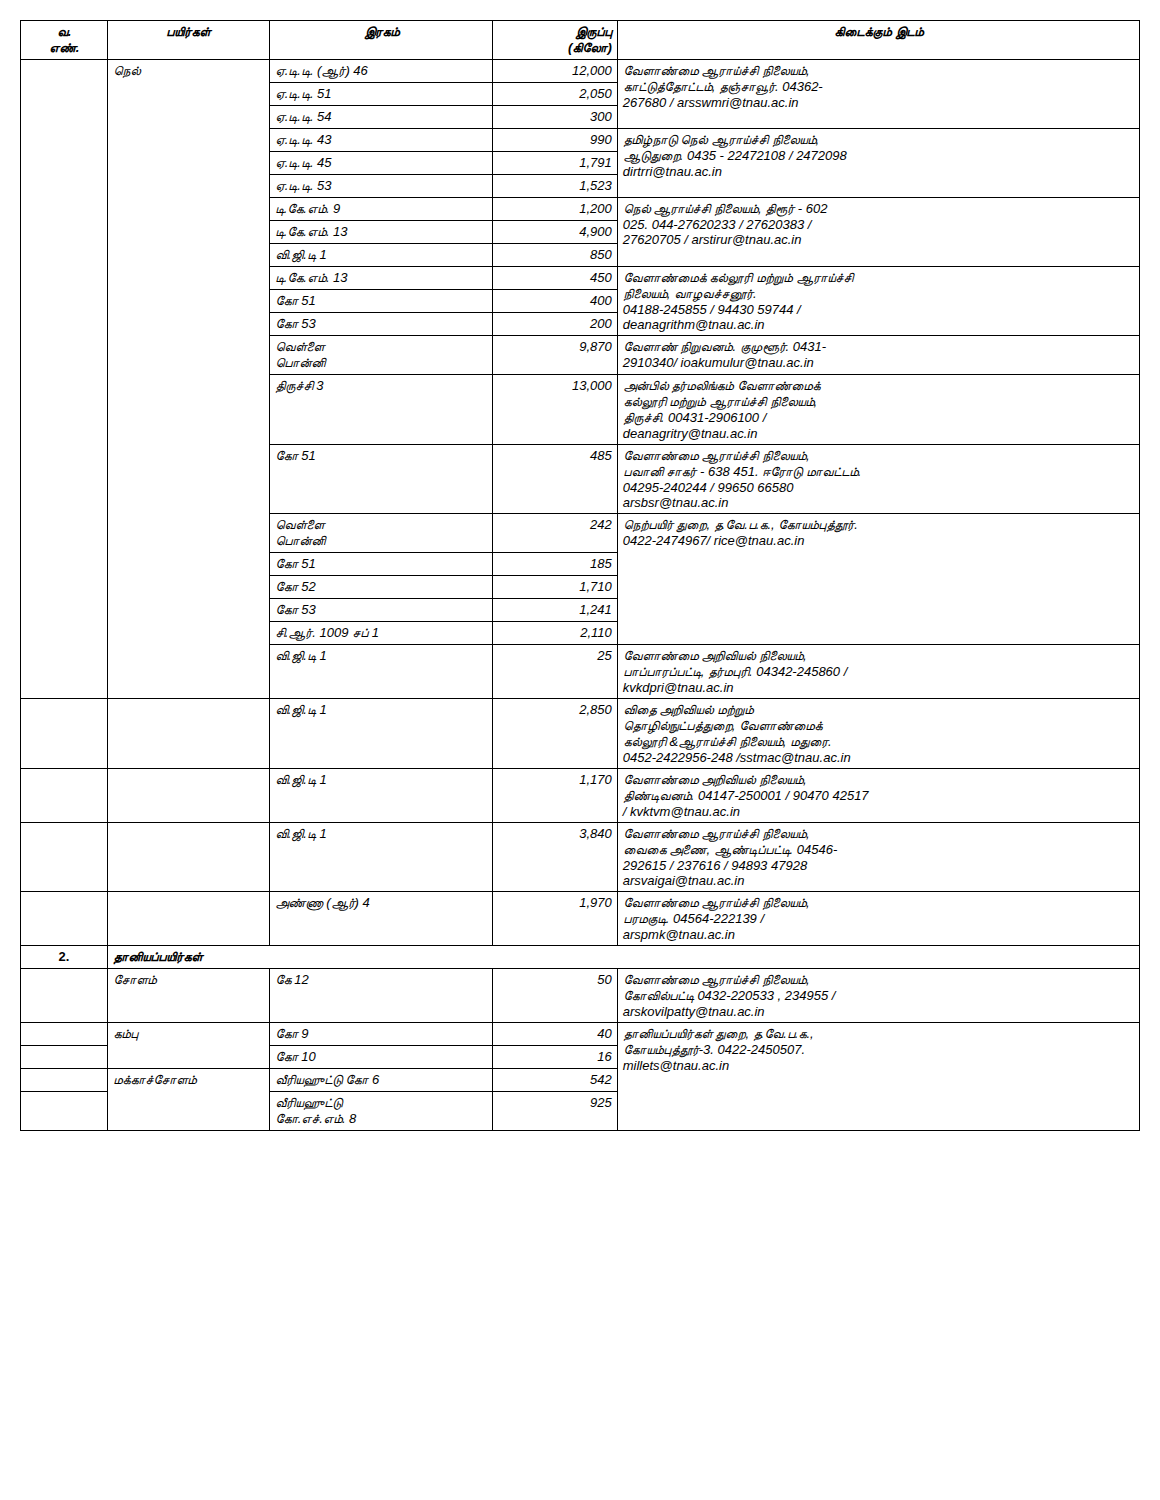| வ. எண். | பயிர்கள் | இரகம் | இருப்பு (கிலோ) | கிடைக்கும் இடம் |
| --- | --- | --- | --- | --- |
| | நெல் | ஏ.டி.டி. (ஆர்) 46 | 12,000 | வேளாண்மை ஆராய்ச்சி நிலையம், காட்டுத்தோட்டம், தஞ்சாவூர். 04362- 267680 / arsswmri@tnau.ac.in |
| ஏ.டி.டி. 51 | 2,050 |
| ஏ.டி.டி. 54 | 300 |
| ஏ.டி.டி. 43 | 990 | தமிழ்நாடு நெல் ஆராய்ச்சி நிலையம், ஆடுதுறை. 0435 - 22472108 / 2472098 dirtrri@tnau.ac.in |
| ஏ.டி.டி. 45 | 1,791 |
| ஏ.டி.டி. 53 | 1,523 |
| டி.கே.எம். 9 | 1,200 | நெல் ஆராய்ச்சி நிலையம், திரூர் - 602 025. 044-27620233 / 27620383 / 27620705 / arstirur@tnau.ac.in |
| டி.கே.எம். 13 | 4,900 |
| வி.ஜி.டி 1 | 850 |
| டி.கே.எம். 13 | 450 | வேளாண்மைக் கல்லூரி மற்றும் ஆராய்ச்சி நிலையம், வாழவச்சனூர். 04188-245855 / 94430 59744 / deanagrithm@tnau.ac.in |
| கோ 51 | 400 |
| கோ 53 | 200 |
| வெள்ளை பொன்னி | 9,870 | வேளாண் நிறுவனம். குமுளூர். 0431- 2910340/ ioakumulur@tnau.ac.in |
| திருச்சி 3 | 13,000 | அன்பில் தர்மலிங்கம் வேளாண்மைக் கல்லூரி மற்றும் ஆராய்ச்சி நிலையம், திருச்சி. 00431-2906100 / deanagritry@tnau.ac.in |
| கோ 51 | 485 | வேளாண்மை ஆராய்ச்சி நிலையம், பவானி சாகர் - 638 451. ஈரோடு மாவட்டம். 04295-240244 / 99650 66580 arsbsr@tnau.ac.in |
| வெள்ளை பொன்னி | 242 | நெற்பயிர் துறை, த.வே.ப.க., கோயம்புத்தூர். 0422-2474967/ rice@tnau.ac.in |
| கோ 51 | 185 |
| கோ 52 | 1,710 |
| கோ 53 | 1,241 |
| சி.ஆர். 1009 சப் 1 | 2,110 |
| வி.ஜி.டி 1 | 25 | வேளாண்மை அறிவியல் நிலையம், பாப்பாரப்பட்டி, தர்மபுரி. 04342-245860 / kvkdpri@tnau.ac.in |
| | | வி.ஜி.டி 1 | 2,850 | விதை அறிவியல் மற்றும் தொழில்நுட்பத்துறை, வேளாண்மைக் கல்லூரி &ஆராய்ச்சி நிலையம், மதுரை. 0452-2422956-248 /sstmac@tnau.ac.in |
| | | வி.ஜி.டி 1 | 1,170 | வேளாண்மை அறிவியல் நிலையம், திண்டிவனம். 04147-250001 / 90470 42517 / kvktvm@tnau.ac.in |
| | | வி.ஜி.டி 1 | 3,840 | வேளாண்மை ஆராய்ச்சி நிலையம், வைகை அணை, ஆண்டிப்பட்டி. 04546- 292615 / 237616 / 94893 47928 arsvaigai@tnau.ac.in |
| | | அண்ணா (ஆர்) 4 | 1,970 | வேளாண்மை ஆராய்ச்சி நிலையம், பரமகுடி. 04564-222139 / arspmk@tnau.ac.in |
| 2. | தானியப்பயிர்கள் |
| | சோளம் | கே 12 | 50 | வேளாண்மை ஆராய்ச்சி நிலையம், கோவில்பட்டி 0432-220533 , 234955 / arskovilpatty@tnau.ac.in |
| | கம்பு | கோ 9 | 40 | தானியப்பயிர்கள் துறை, த.வே.ப.க., கோயம்புத்தூர்-3. 0422-2450507. millets@tnau.ac.in |
| | கோ 10 | 16 |
| | மக்காச்சோளம் | வீரியஹுட்டு கோ 6 | 542 |
| | வீரியஹுட்டு கோ.எச்.எம். 8 | 925 |